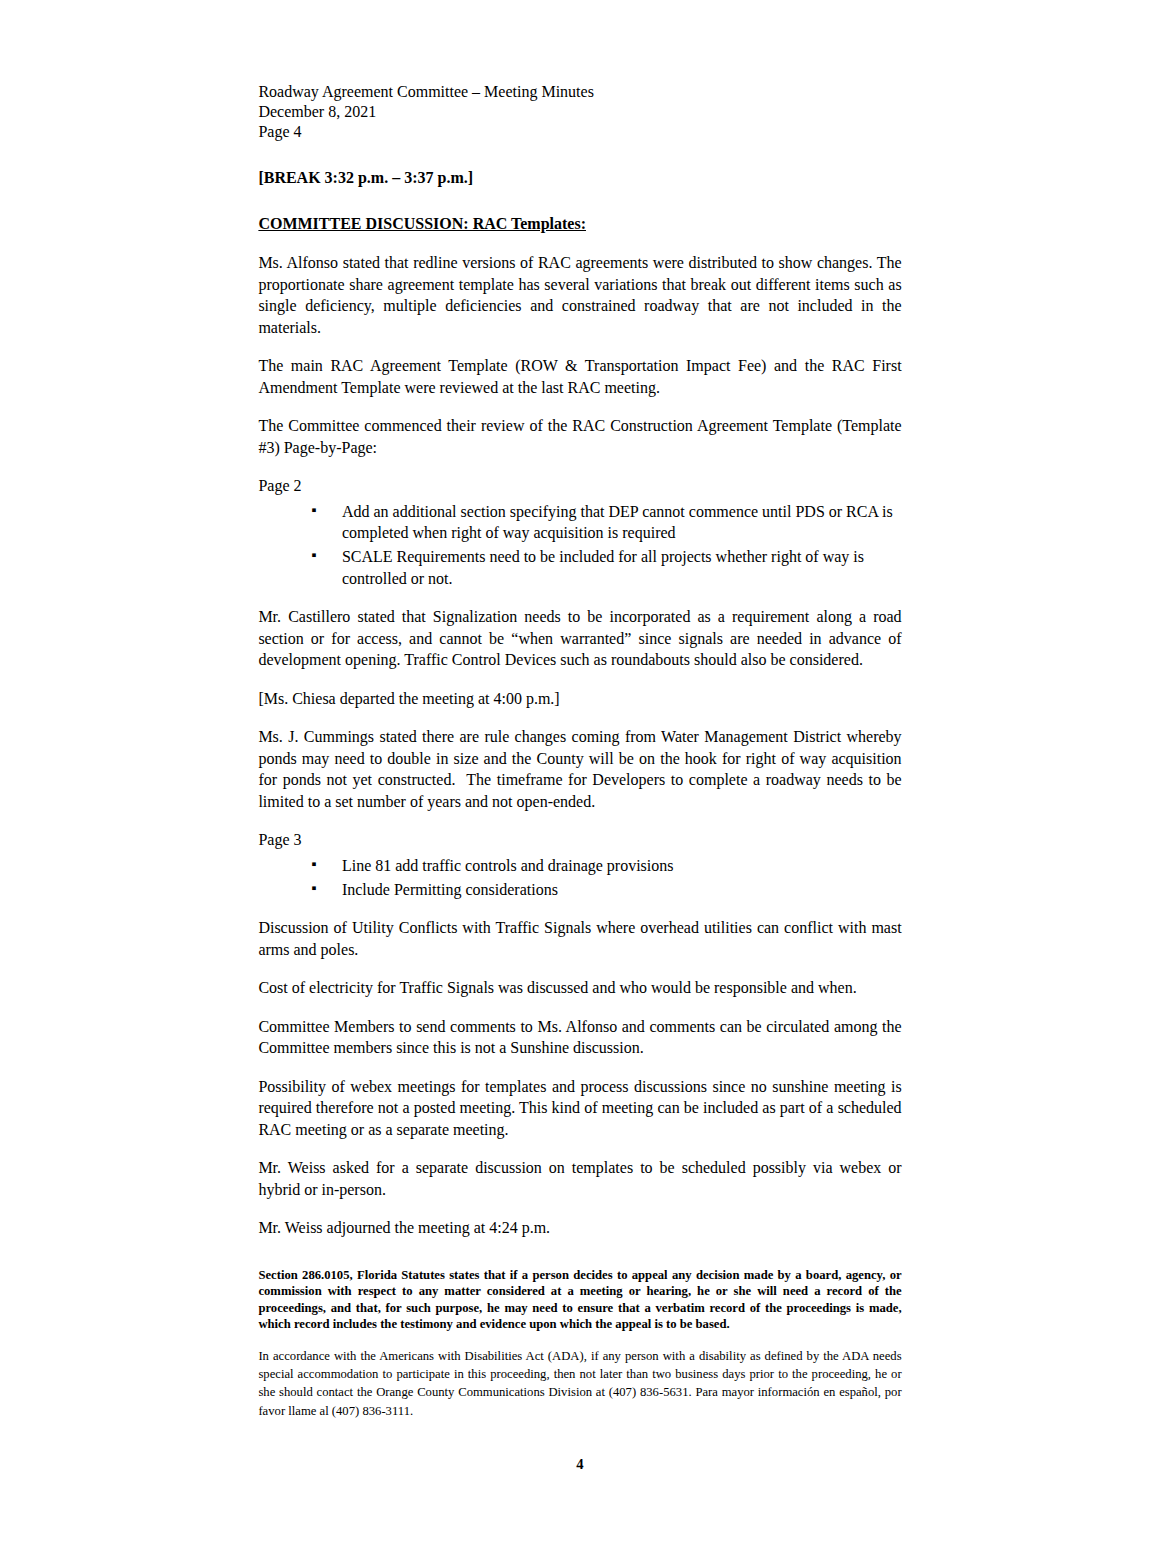Roadway Agreement Committee – Meeting Minutes
December 8, 2021
Page 4
[BREAK 3:32 p.m. – 3:37 p.m.]
COMMITTEE DISCUSSION: RAC Templates:
Ms. Alfonso stated that redline versions of RAC agreements were distributed to show changes. The proportionate share agreement template has several variations that break out different items such as single deficiency, multiple deficiencies and constrained roadway that are not included in the materials.
The main RAC Agreement Template (ROW & Transportation Impact Fee) and the RAC First Amendment Template were reviewed at the last RAC meeting.
The Committee commenced their review of the RAC Construction Agreement Template (Template #3) Page-by-Page:
Page 2
Add an additional section specifying that DEP cannot commence until PDS or RCA is completed when right of way acquisition is required
SCALE Requirements need to be included for all projects whether right of way is controlled or not.
Mr. Castillero stated that Signalization needs to be incorporated as a requirement along a road section or for access, and cannot be “when warranted” since signals are needed in advance of development opening. Traffic Control Devices such as roundabouts should also be considered.
[Ms. Chiesa departed the meeting at 4:00 p.m.]
Ms. J. Cummings stated there are rule changes coming from Water Management District whereby ponds may need to double in size and the County will be on the hook for right of way acquisition for ponds not yet constructed. The timeframe for Developers to complete a roadway needs to be limited to a set number of years and not open-ended.
Page 3
Line 81 add traffic controls and drainage provisions
Include Permitting considerations
Discussion of Utility Conflicts with Traffic Signals where overhead utilities can conflict with mast arms and poles.
Cost of electricity for Traffic Signals was discussed and who would be responsible and when.
Committee Members to send comments to Ms. Alfonso and comments can be circulated among the Committee members since this is not a Sunshine discussion.
Possibility of webex meetings for templates and process discussions since no sunshine meeting is required therefore not a posted meeting. This kind of meeting can be included as part of a scheduled RAC meeting or as a separate meeting.
Mr. Weiss asked for a separate discussion on templates to be scheduled possibly via webex or hybrid or in-person.
Mr. Weiss adjourned the meeting at 4:24 p.m.
Section 286.0105, Florida Statutes states that if a person decides to appeal any decision made by a board, agency, or commission with respect to any matter considered at a meeting or hearing, he or she will need a record of the proceedings, and that, for such purpose, he may need to ensure that a verbatim record of the proceedings is made, which record includes the testimony and evidence upon which the appeal is to be based.
In accordance with the Americans with Disabilities Act (ADA), if any person with a disability as defined by the ADA needs special accommodation to participate in this proceeding, then not later than two business days prior to the proceeding, he or she should contact the Orange County Communications Division at (407) 836-5631. Para mayor información en español, por favor llame al (407) 836-3111.
4